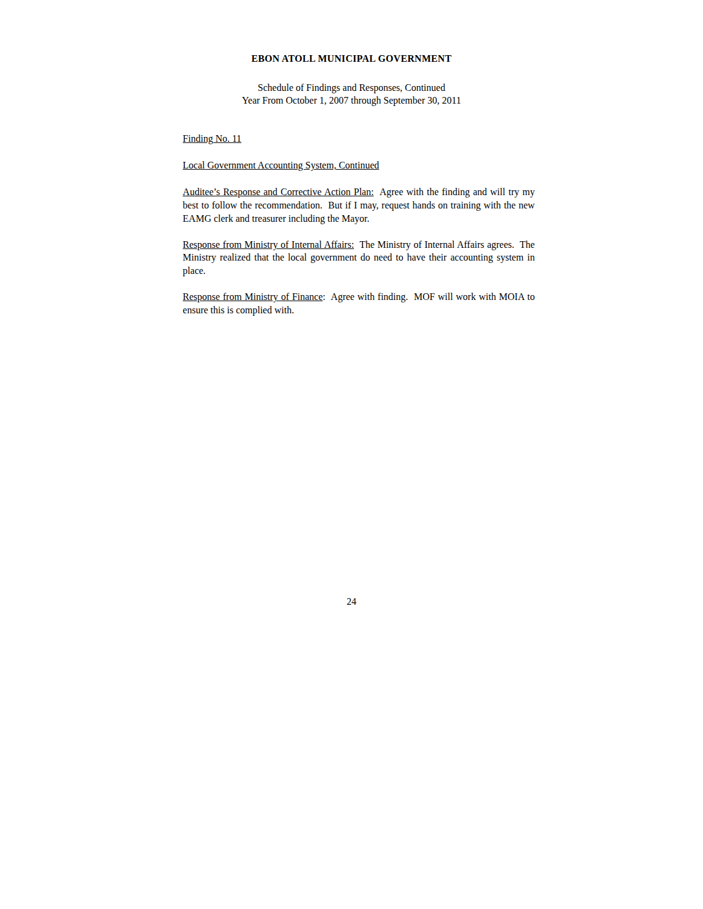EBON ATOLL MUNICIPAL GOVERNMENT
Schedule of Findings and Responses, Continued
Year From October 1, 2007 through September 30, 2011
Finding No. 11
Local Government Accounting System, Continued
Auditee’s Response and Corrective Action Plan: Agree with the finding and will try my best to follow the recommendation. But if I may, request hands on training with the new EAMG clerk and treasurer including the Mayor.
Response from Ministry of Internal Affairs: The Ministry of Internal Affairs agrees. The Ministry realized that the local government do need to have their accounting system in place.
Response from Ministry of Finance: Agree with finding. MOF will work with MOIA to ensure this is complied with.
24